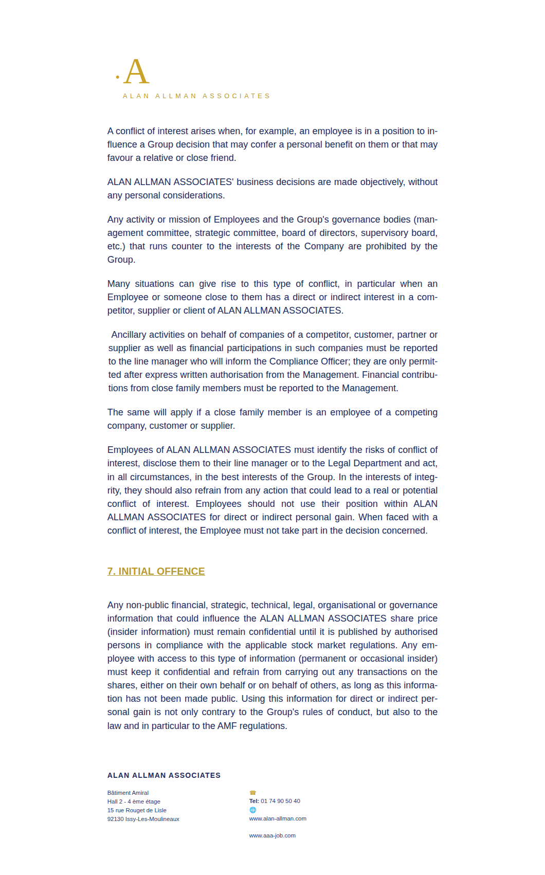A
ALAN ALLMAN ASSOCIATES
A conflict of interest arises when, for example, an employee is in a position to influence a Group decision that may confer a personal benefit on them or that may favour a relative or close friend.
ALAN ALLMAN ASSOCIATES' business decisions are made objectively, without any personal considerations.
Any activity or mission of Employees and the Group's governance bodies (management committee, strategic committee, board of directors, supervisory board, etc.) that runs counter to the interests of the Company are prohibited by the Group.
Many situations can give rise to this type of conflict, in particular when an Employee or someone close to them has a direct or indirect interest in a competitor, supplier or client of ALAN ALLMAN ASSOCIATES.
Ancillary activities on behalf of companies of a competitor, customer, partner or supplier as well as financial participations in such companies must be reported to the line manager who will inform the Compliance Officer; they are only permitted after express written authorisation from the Management. Financial contributions from close family members must be reported to the Management.
The same will apply if a close family member is an employee of a competing company, customer or supplier.
Employees of ALAN ALLMAN ASSOCIATES must identify the risks of conflict of interest, disclose them to their line manager or to the Legal Department and act, in all circumstances, in the best interests of the Group. In the interests of integrity, they should also refrain from any action that could lead to a real or potential conflict of interest. Employees should not use their position within ALAN ALLMAN ASSOCIATES for direct or indirect personal gain. When faced with a conflict of interest, the Employee must not take part in the decision concerned.
7. INITIAL OFFENCE
Any non-public financial, strategic, technical, legal, organisational or governance information that could influence the ALAN ALLMAN ASSOCIATES share price (insider information) must remain confidential until it is published by authorised persons in compliance with the applicable stock market regulations. Any employee with access to this type of information (permanent or occasional insider) must keep it confidential and refrain from carrying out any transactions on the shares, either on their own behalf or on behalf of others, as long as this information has not been made public. Using this information for direct or indirect personal gain is not only contrary to the Group's rules of conduct, but also to the law and in particular to the AMF regulations.
ALAN ALLMAN ASSOCIATES
Bâtiment Amiral
Hall 2 - 4 ème étage
15 rue Rouget de Lisle
92130 Issy-Les-Moulineaux
☎ Tel: 01 74 90 50 40 🌐 www.alan-allman.com www.aaa-job.com